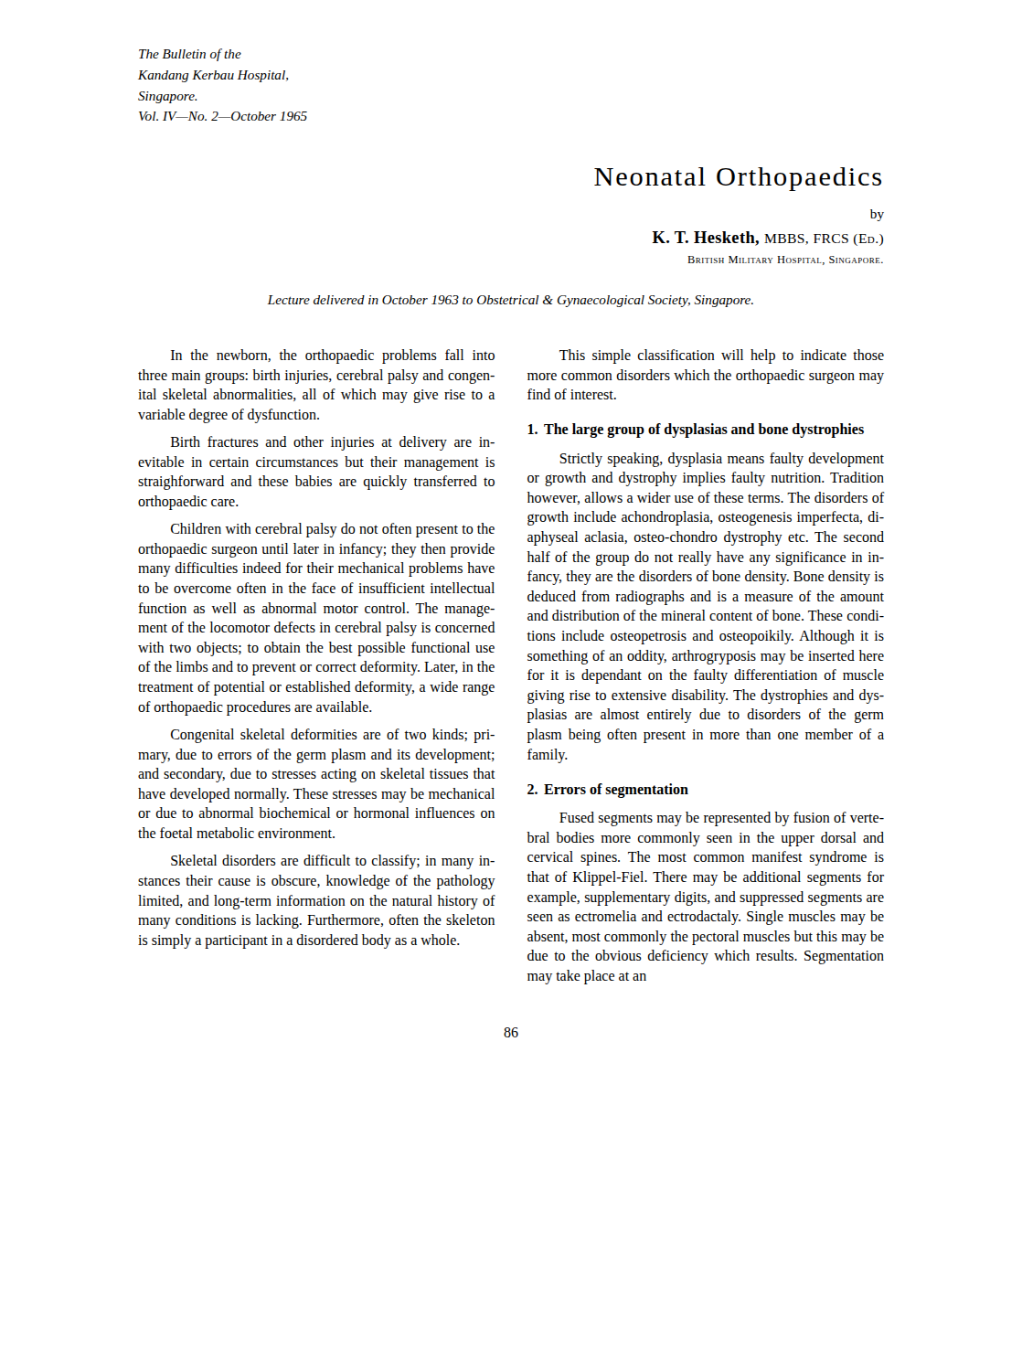The Bulletin of the
Kandang Kerbau Hospital,
Singapore.
Vol. IV—No. 2—October 1965
Neonatal Orthopaedics
by
K. T. Hesketh, MBBS, FRCS (Ed.)
British Military Hospital, Singapore.
Lecture delivered in October 1963 to Obstetrical & Gynaecological Society, Singapore.
In the newborn, the orthopaedic problems fall into three main groups: birth injuries, cerebral palsy and congenital skeletal abnormalities, all of which may give rise to a variable degree of dysfunction.
Birth fractures and other injuries at delivery are inevitable in certain circumstances but their management is straighforward and these babies are quickly transferred to orthopaedic care.
Children with cerebral palsy do not often present to the orthopaedic surgeon until later in infancy; they then provide many difficulties indeed for their mechanical problems have to be overcome often in the face of insufficient intellectual function as well as abnormal motor control. The management of the locomotor defects in cerebral palsy is concerned with two objects; to obtain the best possible functional use of the limbs and to prevent or correct deformity. Later, in the treatment of potential or established deformity, a wide range of orthopaedic procedures are available.
Congenital skeletal deformities are of two kinds; primary, due to errors of the germ plasm and its development; and secondary, due to stresses acting on skeletal tissues that have developed normally. These stresses may be mechanical or due to abnormal biochemical or hormonal influences on the foetal metabolic environment.
Skeletal disorders are difficult to classify; in many instances their cause is obscure, knowledge of the pathology limited, and long-term information on the natural history of many conditions is lacking. Furthermore, often the skeleton is simply a participant in a disordered body as a whole.
This simple classification will help to indicate those more common disorders which the orthopaedic surgeon may find of interest.
1. The large group of dysplasias and bone dystrophies
Strictly speaking, dysplasia means faulty development or growth and dystrophy implies faulty nutrition. Tradition however, allows a wider use of these terms. The disorders of growth include achondroplasia, osteogenesis imperfecta, diaphyseal aclasia, osteo-chondro dystrophy etc. The second half of the group do not really have any significance in infancy, they are the disorders of bone density. Bone density is deduced from radiographs and is a measure of the amount and distribution of the mineral content of bone. These conditions include osteopetrosis and osteopoikily. Although it is something of an oddity, arthrogryposis may be inserted here for it is dependant on the faulty differentiation of muscle giving rise to extensive disability. The dystrophies and dysplasias are almost entirely due to disorders of the germ plasm being often present in more than one member of a family.
2. Errors of segmentation
Fused segments may be represented by fusion of vertebral bodies more commonly seen in the upper dorsal and cervical spines. The most common manifest syndrome is that of Klippel-Fiel. There may be additional segments for example, supplementary digits, and suppressed segments are seen as ectromelia and ectrodactaly. Single muscles may be absent, most commonly the pectoral muscles but this may be due to the obvious deficiency which results. Segmentation may take place at an
86